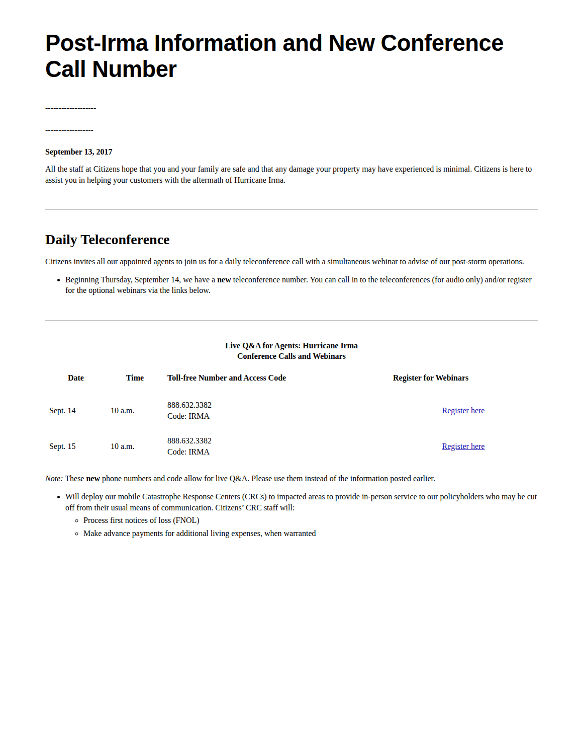Post-Irma Information and New Conference Call Number
-------------------
------------------
September 13, 2017
All the staff at Citizens hope that you and your family are safe and that any damage your property may have experienced is minimal. Citizens is here to assist you in helping your customers with the aftermath of Hurricane Irma.
Daily Teleconference
Citizens invites all our appointed agents to join us for a daily teleconference call with a simultaneous webinar to advise of our post-storm operations.
Beginning Thursday, September 14, we have a new teleconference number. You can call in to the teleconferences (for audio only) and/or register for the optional webinars via the links below.
Live Q&A for Agents: Hurricane Irma Conference Calls and Webinars
| Date | Time | Toll-free Number and Access Code | Register for Webinars |
| --- | --- | --- | --- |
| Sept. 14 | 10 a.m. | 888.632.3382 Code: IRMA | Register here |
| Sept. 15 | 10 a.m. | 888.632.3382 Code: IRMA | Register here |
Note: These new phone numbers and code allow for live Q&A. Please use them instead of the information posted earlier.
Will deploy our mobile Catastrophe Response Centers (CRCs) to impacted areas to provide in-person service to our policyholders who may be cut off from their usual means of communication. Citizens’ CRC staff will:
Process first notices of loss (FNOL)
Make advance payments for additional living expenses, when warranted